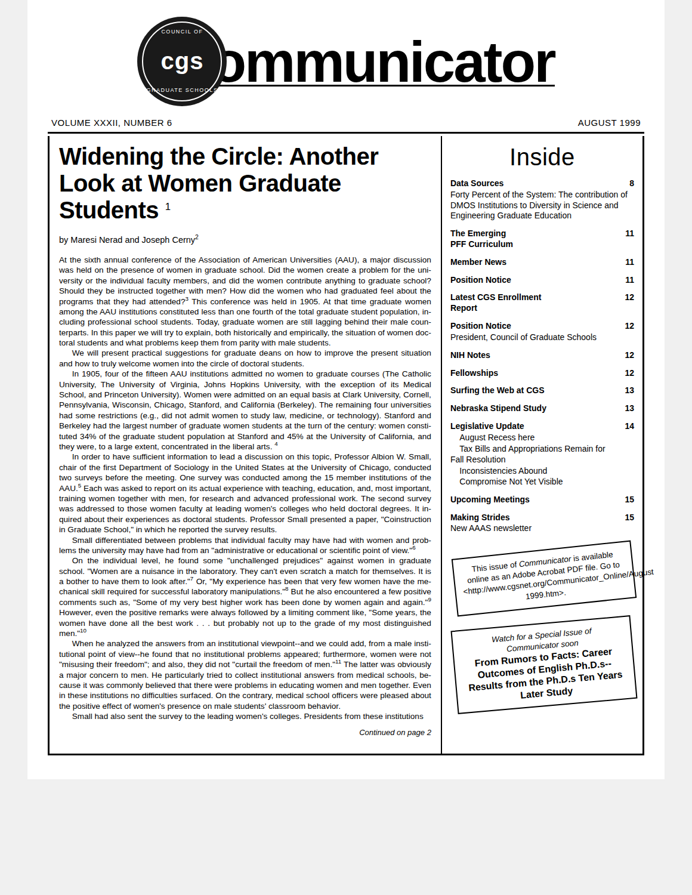Council of cgs Graduate Schools ommunicator
VOLUME XXXII, NUMBER 6 AUGUST 1999
Widening the Circle: Another Look at Women Graduate Students 1
by Maresi Nerad and Joseph Cerny2
At the sixth annual conference of the Association of American Universities (AAU), a major discussion was held on the presence of women in graduate school. Did the women create a problem for the university or the individual faculty members, and did the women contribute anything to graduate school? Should they be instructed together with men? How did the women who had graduated feel about the programs that they had attended?3 This conference was held in 1905. At that time graduate women among the AAU institutions constituted less than one fourth of the total graduate student population, including professional school students. Today, graduate women are still lagging behind their male counterparts. In this paper we will try to explain, both historically and empirically, the situation of women doctoral students and what problems keep them from parity with male students.
We will present practical suggestions for graduate deans on how to improve the present situation and how to truly welcome women into the circle of doctoral students.
In 1905, four of the fifteen AAU institutions admitted no women to graduate courses (The Catholic University, The University of Virginia, Johns Hopkins University, with the exception of its Medical School, and Princeton University). Women were admitted on an equal basis at Clark University, Cornell, Pennsylvania, Wisconsin, Chicago, Stanford, and California (Berkeley). The remaining four universities had some restrictions (e.g., did not admit women to study law, medicine, or technology). Stanford and Berkeley had the largest number of graduate women students at the turn of the century: women constituted 34% of the graduate student population at Stanford and 45% at the University of California, and they were, to a large extent, concentrated in the liberal arts. 4
In order to have sufficient information to lead a discussion on this topic, Professor Albion W. Small, chair of the first Department of Sociology in the United States at the University of Chicago, conducted two surveys before the meeting. One survey was conducted among the 15 member institutions of the AAU.5 Each was asked to report on its actual experience with teaching, education, and, most important, training women together with men, for research and advanced professional work. The second survey was addressed to those women faculty at leading women's colleges who held doctoral degrees. It inquired about their experiences as doctoral students. Professor Small presented a paper, "Coinstruction in Graduate School," in which he reported the survey results.
Small differentiated between problems that individual faculty may have had with women and problems the university may have had from an "administrative or educational or scientific point of view."6
On the individual level, he found some "unchallenged prejudices" against women in graduate school. "Women are a nuisance in the laboratory. They can't even scratch a match for themselves. It is a bother to have them to look after."7 Or, "My experience has been that very few women have the mechanical skill required for successful laboratory manipulations."8 But he also encountered a few positive comments such as, "Some of my very best higher work has been done by women again and again."9 However, even the positive remarks were always followed by a limiting comment like, "Some years, the women have done all the best work . . . but probably not up to the grade of my most distinguished men."10
When he analyzed the answers from an institutional viewpoint--and we could add, from a male institutional point of view--he found that no institutional problems appeared; furthermore, women were not "misusing their freedom"; and also, they did not "curtail the freedom of men."11 The latter was obviously a major concern to men. He particularly tried to collect institutional answers from medical schools, because it was commonly believed that there were problems in educating women and men together. Even in these institutions no difficulties surfaced. On the contrary, medical school officers were pleased about the positive effect of women's presence on male students' classroom behavior.
Small had also sent the survey to the leading women's colleges. Presidents from these institutions
Continued on page 2
Inside
Data Sources 8
Forty Percent of the System: The contribution of DMOS Institutions to Diversity in Science and Engineering Graduate Education
The Emerging
PFF Curriculum 11
Member News 11
Position Notice 11
Latest CGS Enrollment
Report 12
Position Notice 12
President, Council of Graduate Schools
NIH Notes 12
Fellowships 12
Surfing the Web at CGS 13
Nebraska Stipend Study 13
Legislative Update 14
August Recess here
Tax Bills and Appropriations Remain for
Fall Resolution
Inconsistencies Abound
Compromise Not Yet Visible
Upcoming Meetings 15
Making Strides 15
New AAAS newsletter
This issue of Communicator is available online as an Adobe Acrobat PDF file. Go to <http://www.cgsnet.org/Communicator_Online/August 1999.htm>.
Watch for a Special Issue of
Communicator soon From Rumors to Facts: Career Outcomes of English Ph.D.s--Results from the Ph.D.s Ten Years Later Study